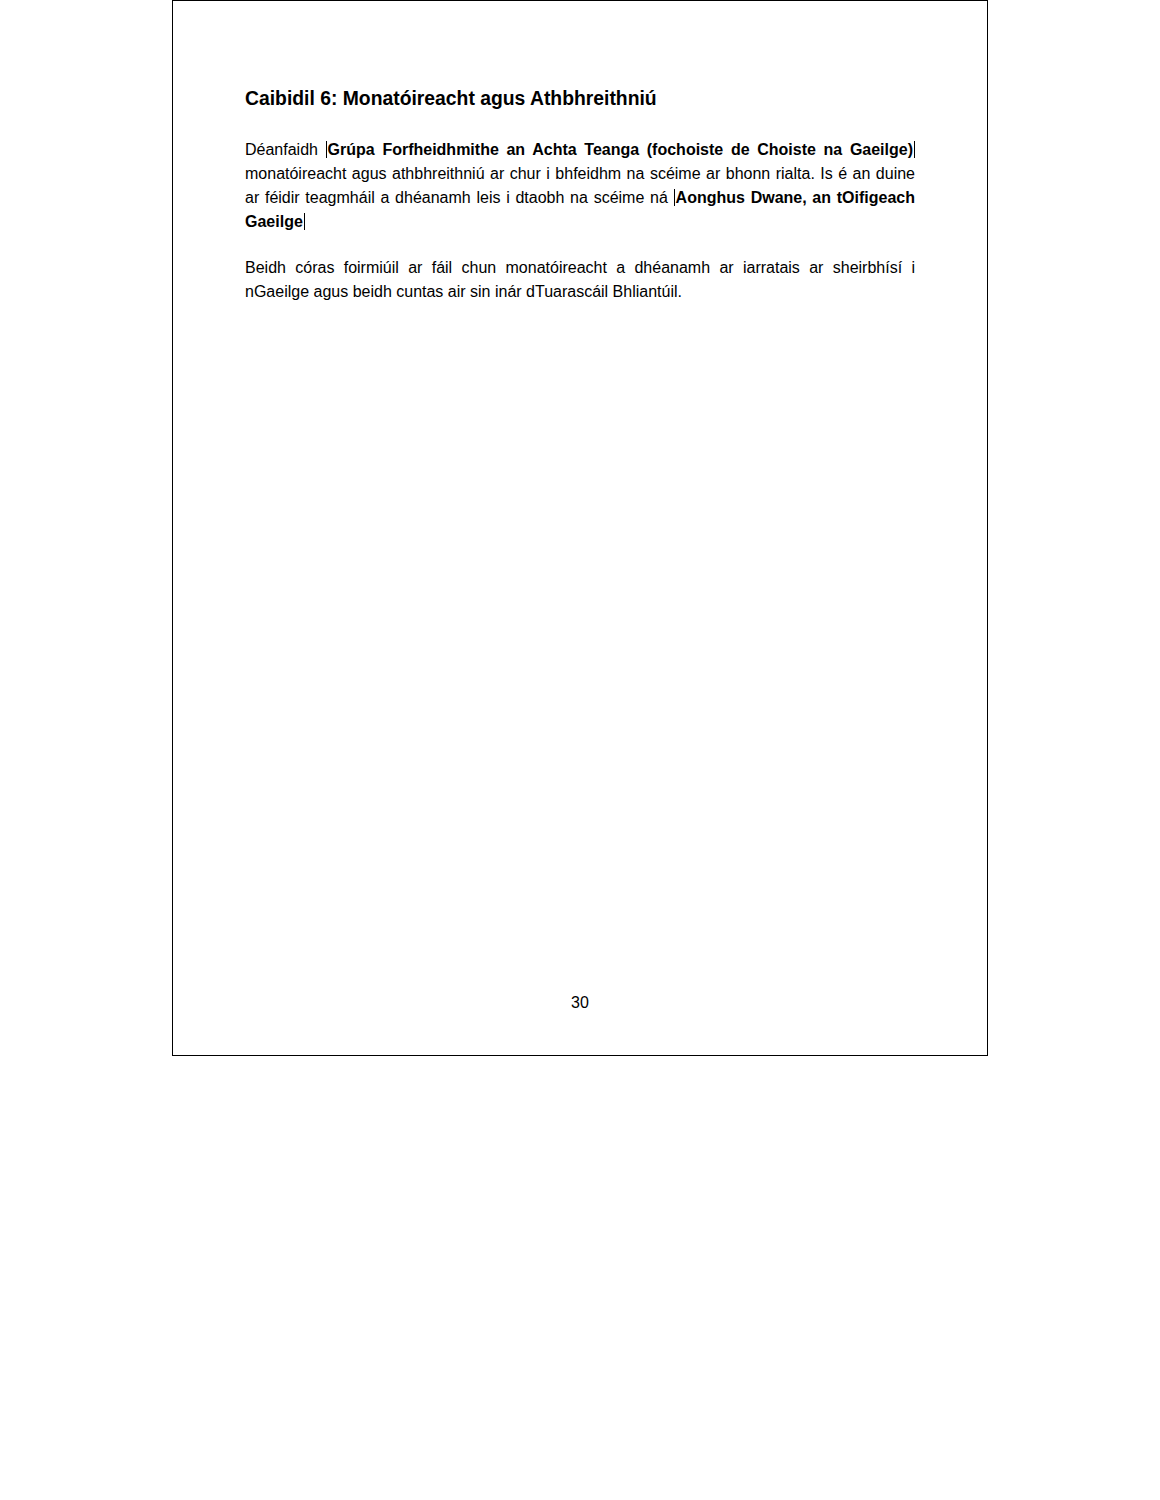Caibidil 6: Monatóireacht agus Athbhreithniú
Déanfaidh Grúpa Forfheidhmithe an Achta Teanga (fochoiste de Choiste na Gaeilge) monatóireacht agus athbhreithniú ar chur i bhfeidhm na scéime ar bhonn rialta. Is é an duine ar féidir teagmháil a dhéanamh leis i dtaobh na scéime ná Aonghus Dwane, an tOifigeach Gaeilge
Beidh córas foirmiúil ar fáil chun monatóireacht a dhéanamh ar iarratais ar sheirbhísí i nGaeilge agus beidh cuntas air sin inár dTuarascáil Bhliantúil.
30